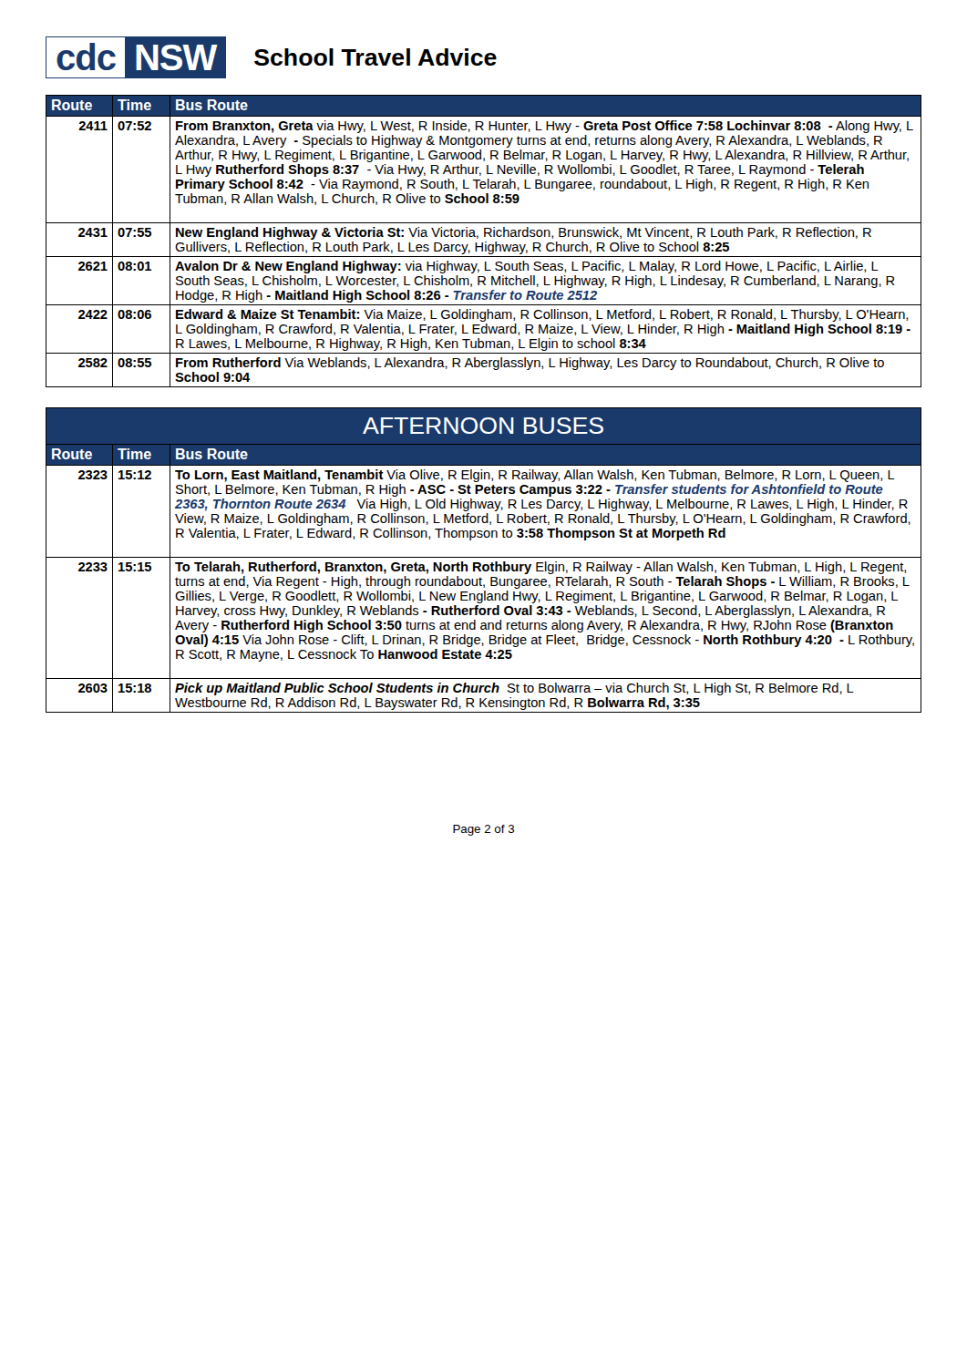cdc
NSW
School Travel Advice
| Route | Time | Bus Route |
| --- | --- | --- |
| 2411 | 07:52 | From Branxton, Greta via Hwy, L West, R Inside, R Hunter, L Hwy - Greta Post Office 7:58 Lochinvar 8:08 - Along Hwy, L Alexandra, L Avery - Specials to Highway & Montgomery turns at end, returns along Avery, R Alexandra, L Weblands, R Arthur, R Hwy, L Regiment, L Brigantine, L Garwood, R Belmar, R Logan, L Harvey, R Hwy, L Alexandra, R Hillview, R Arthur, L Hwy Rutherford Shops 8:37 - Via Hwy, R Arthur, L Neville, R Wollombi, L Goodlet, R Taree, L Raymond - Telerah Primary School 8:42 - Via Raymond, R South, L Telarah, L Bungaree, roundabout, L High, R Regent, R High, R Ken Tubman, R Allan Walsh, L Church, R Olive to School 8:59 |
| 2431 | 07:55 | New England Highway & Victoria St: Via Victoria, Richardson, Brunswick, Mt Vincent, R Louth Park, R Reflection, R Gullivers, L Reflection, R Louth Park, L Les Darcy, Highway, R Church, R Olive to School 8:25 |
| 2621 | 08:01 | Avalon Dr & New England Highway: via Highway, L South Seas, L Pacific, L Malay, R Lord Howe, L Pacific, L Airlie, L South Seas, L Chisholm, L Worcester, L Chisholm, R Mitchell, L Highway, R High, L Lindesay, R Cumberland, L Narang, R Hodge, R High - Maitland High School 8:26 - Transfer to Route 2512 |
| 2422 | 08:06 | Edward & Maize St Tenambit: Via Maize, L Goldingham, R Collinson, L Metford, L Robert, R Ronald, L Thursby, L O'Hearn, L Goldingham, R Crawford, R Valentia, L Frater, L Edward, R Maize, L View, L Hinder, R High - Maitland High School 8:19 - R Lawes, L Melbourne, R Highway, R High, Ken Tubman, L Elgin to school 8:34 |
| 2582 | 08:55 | From Rutherford Via Weblands, L Alexandra, R Aberglasslyn, L Highway, Les Darcy to Roundabout, Church, R Olive to School 9:04 |
AFTERNOON BUSES
| Route | Time | Bus Route |
| --- | --- | --- |
| 2323 | 15:12 | To Lorn, East Maitland, Tenambit Via Olive, R Elgin, R Railway, Allan Walsh, Ken Tubman, Belmore, R Lorn, L Queen, L Short, L Belmore, Ken Tubman, R High - ASC - St Peters Campus 3:22 - Transfer students for Ashtonfield to Route 2363, Thornton Route 2634 Via High, L Old Highway, R Les Darcy, L Highway, L Melbourne, R Lawes, L High, L Hinder, R View, R Maize, L Goldingham, R Collinson, L Metford, L Robert, R Ronald, L Thursby, L O'Hearn, L Goldingham, R Crawford, R Valentia, L Frater, L Edward, R Collinson, Thompson to 3:58 Thompson St at Morpeth Rd |
| 2233 | 15:15 | To Telarah, Rutherford, Branxton, Greta, North Rothbury Elgin, R Railway - Allan Walsh, Ken Tubman, L High, L Regent, turns at end, Via Regent - High, through roundabout, Bungaree, RTelarah, R South - Telarah Shops - L William, R Brooks, L Gillies, L Verge, R Goodlett, R Wollombi, L New England Hwy, L Regiment, L Brigantine, L Garwood, R Belmar, R Logan, L Harvey, cross Hwy, Dunkley, R Weblands - Rutherford Oval 3:43 - Weblands, L Second, L Aberglasslyn, L Alexandra, R Avery - Rutherford High School 3:50 turns at end and returns along Avery, R Alexandra, R Hwy, RJohn Rose (Branxton Oval) 4:15 Via John Rose - Clift, L Drinan, R Bridge, Bridge at Fleet, Bridge, Cessnock - North Rothbury 4:20 - L Rothbury, R Scott, R Mayne, L Cessnock To Hanwood Estate 4:25 |
| 2603 | 15:18 | Pick up Maitland Public School Students in Church St to Bolwarra – via Church St, L High St, R Belmore Rd, L Westbourne Rd, R Addison Rd, L Bayswater Rd, R Kensington Rd, R Bolwarra Rd, 3:35 |
Page 2 of 3